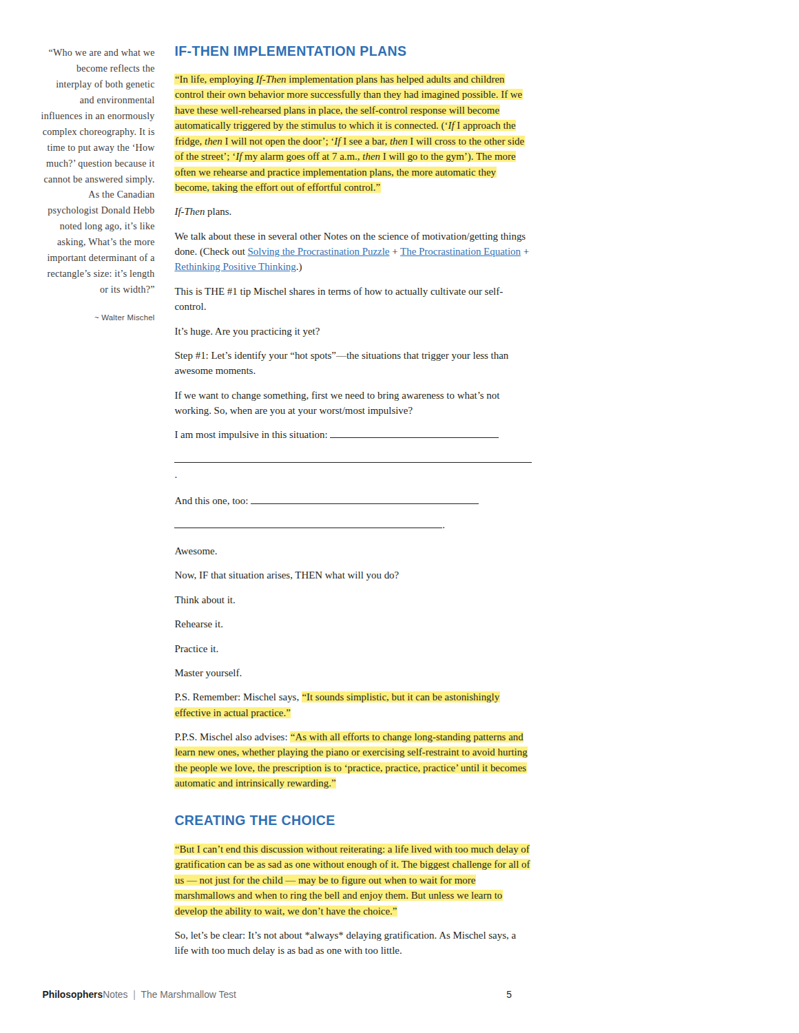“Who we are and what we become reflects the interplay of both genetic and environmental influences in an enormously complex choreography. It is time to put away the ‘How much?’ question because it cannot be answered simply. As the Canadian psychologist Donald Hebb noted long ago, it’s like asking, What’s the more important determinant of a rectangle’s size: it’s length or its width?”
~ Walter Mischel
If-Then Implementation Plans
“In life, employing If-Then implementation plans has helped adults and children control their own behavior more successfully than they had imagined possible. If we have these well-rehearsed plans in place, the self-control response will become automatically triggered by the stimulus to which it is connected. (‘If I approach the fridge, then I will not open the door’; ‘If I see a bar, then I will cross to the other side of the street’; ‘If my alarm goes off at 7 a.m., then I will go to the gym’). The more often we rehearse and practice implementation plans, the more automatic they become, taking the effort out of effortful control.”
If-Then plans.
We talk about these in several other Notes on the science of motivation/getting things done. (Check out Solving the Procrastination Puzzle + The Procrastination Equation + Rethinking Positive Thinking.)
This is THE #1 tip Mischel shares in terms of how to actually cultivate our self-control.
It’s huge. Are you practicing it yet?
Step #1: Let’s identify your “hot spots”—the situations that trigger your less than awesome moments.
If we want to change something, first we need to bring awareness to what’s not working. So, when are you at your worst/most impulsive?
I am most impulsive in this situation:
.
And this one, too:
.
Awesome.
Now, IF that situation arises, THEN what will you do?
Think about it.
Rehearse it.
Practice it.
Master yourself.
P.S. Remember: Mischel says, “It sounds simplistic, but it can be astonishingly effective in actual practice.”
P.P.S. Mischel also advises: “As with all efforts to change long-standing patterns and learn new ones, whether playing the piano or exercising self-restraint to avoid hurting the people we love, the prescription is to ‘practice, practice, practice’ until it becomes automatic and intrinsically rewarding.”
Creating the Choice
“But I can’t end this discussion without reiterating: a life lived with too much delay of gratification can be as sad as one without enough of it. The biggest challenge for all of us — not just for the child — may be to figure out when to wait for more marshmallows and when to ring the bell and enjoy them. But unless we learn to develop the ability to wait, we don’t have the choice.”
So, let’s be clear: It’s not about *always* delaying gratification. As Mischel says, a life with too much delay is as bad as one with too little.
Philosophers Notes | The Marshmallow Test
5